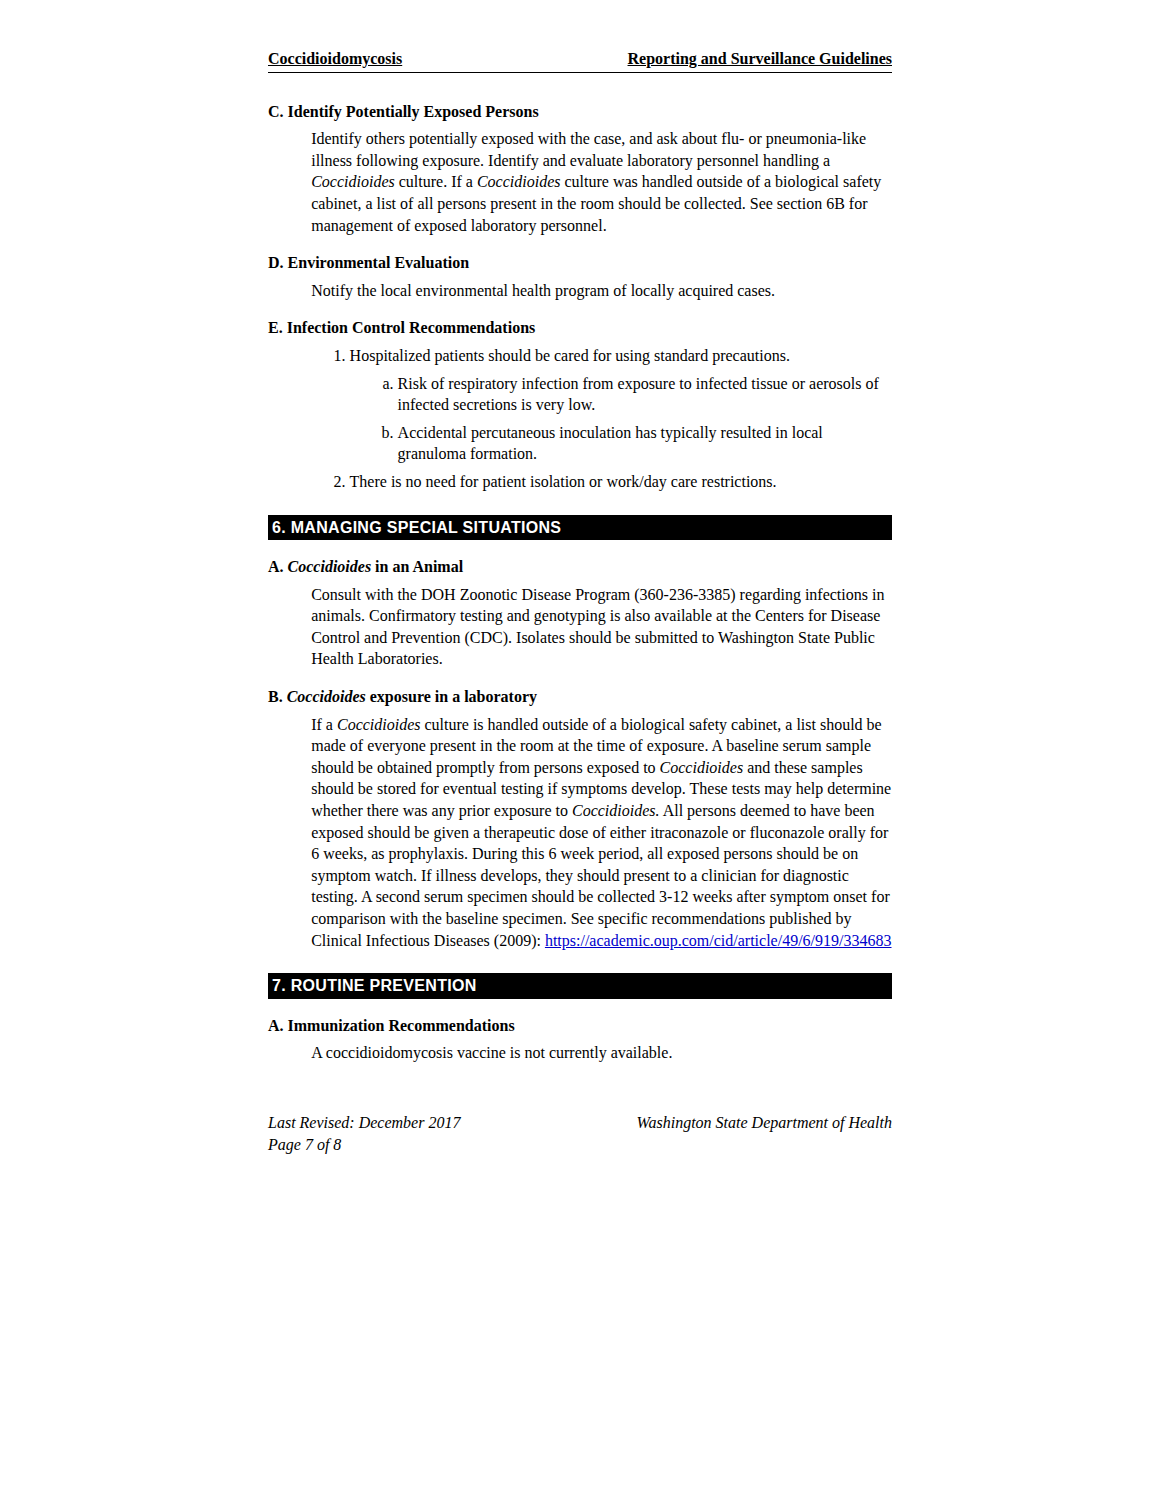Coccidioidomycosis Reporting and Surveillance Guidelines
C. Identify Potentially Exposed Persons
Identify others potentially exposed with the case, and ask about flu- or pneumonia-like illness following exposure. Identify and evaluate laboratory personnel handling a Coccidioides culture. If a Coccidioides culture was handled outside of a biological safety cabinet, a list of all persons present in the room should be collected. See section 6B for management of exposed laboratory personnel.
D. Environmental Evaluation
Notify the local environmental health program of locally acquired cases.
E. Infection Control Recommendations
Hospitalized patients should be cared for using standard precautions.
Risk of respiratory infection from exposure to infected tissue or aerosols of infected secretions is very low.
Accidental percutaneous inoculation has typically resulted in local granuloma formation.
There is no need for patient isolation or work/day care restrictions.
6. MANAGING SPECIAL SITUATIONS
A. Coccidioides in an Animal
Consult with the DOH Zoonotic Disease Program (360-236-3385) regarding infections in animals. Confirmatory testing and genotyping is also available at the Centers for Disease Control and Prevention (CDC). Isolates should be submitted to Washington State Public Health Laboratories.
B. Coccidoides exposure in a laboratory
If a Coccidioides culture is handled outside of a biological safety cabinet, a list should be made of everyone present in the room at the time of exposure. A baseline serum sample should be obtained promptly from persons exposed to Coccidioides and these samples should be stored for eventual testing if symptoms develop. These tests may help determine whether there was any prior exposure to Coccidioides. All persons deemed to have been exposed should be given a therapeutic dose of either itraconazole or fluconazole orally for 6 weeks, as prophylaxis. During this 6 week period, all exposed persons should be on symptom watch. If illness develops, they should present to a clinician for diagnostic testing. A second serum specimen should be collected 3-12 weeks after symptom onset for comparison with the baseline specimen. See specific recommendations published by Clinical Infectious Diseases (2009): https://academic.oup.com/cid/article/49/6/919/334683
7. ROUTINE PREVENTION
A. Immunization Recommendations
A coccidioidomycosis vaccine is not currently available.
Last Revised: December 2017
Page 7 of 8
Washington State Department of Health